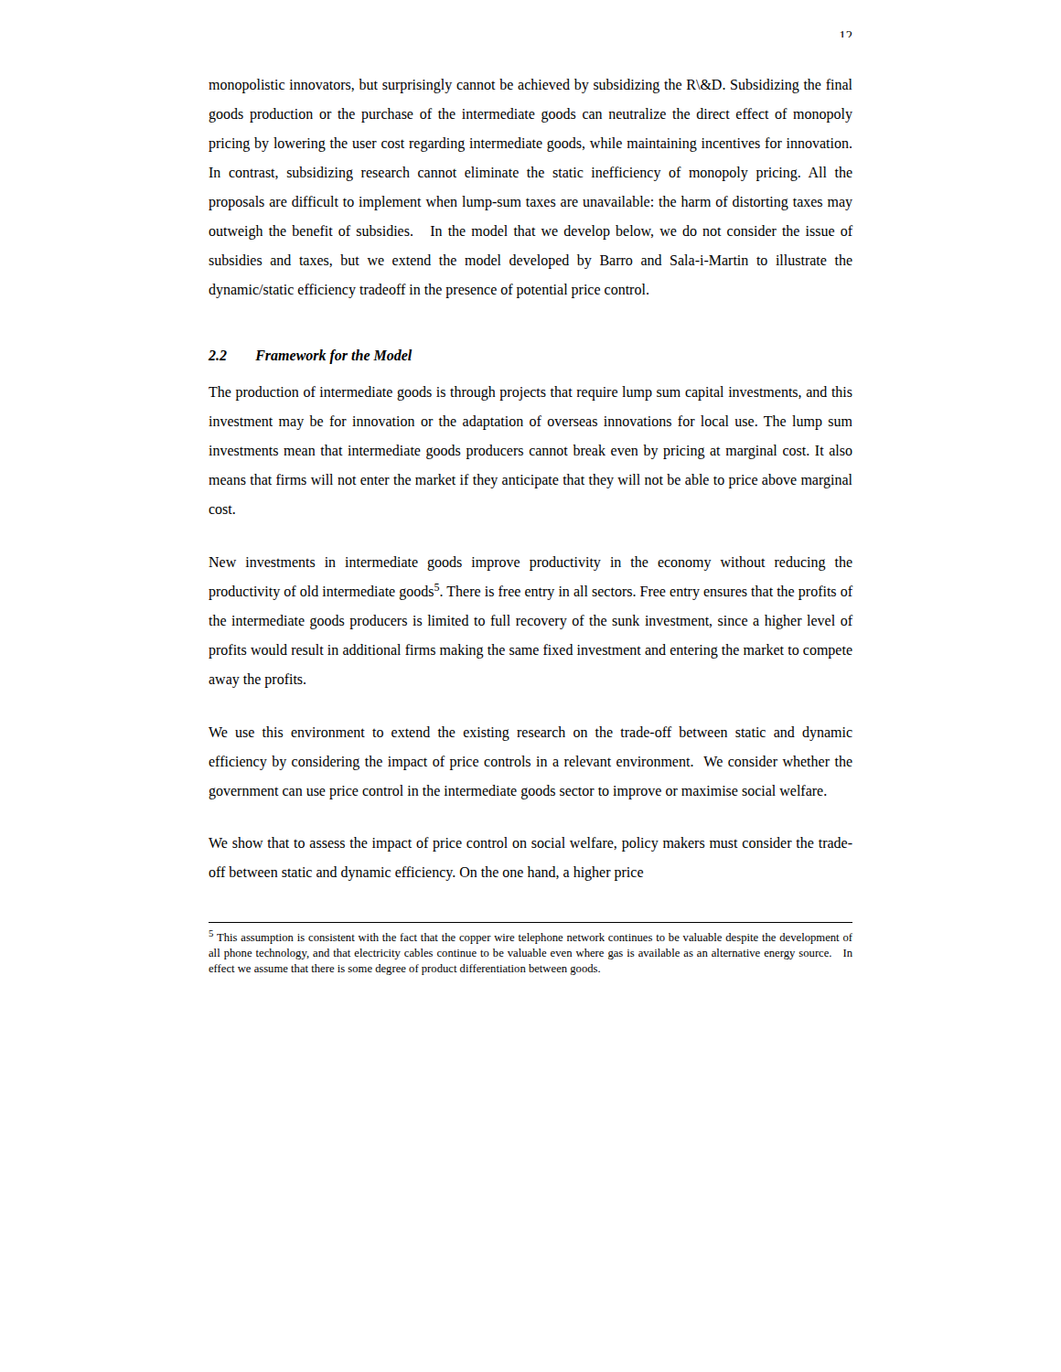12
monopolistic innovators, but surprisingly cannot be achieved by subsidizing the R\&D. Subsidizing the final goods production or the purchase of the intermediate goods can neutralize the direct effect of monopoly pricing by lowering the user cost regarding intermediate goods, while maintaining incentives for innovation. In contrast, subsidizing research cannot eliminate the static inefficiency of monopoly pricing. All the proposals are difficult to implement when lump-sum taxes are unavailable: the harm of distorting taxes may outweigh the benefit of subsidies. In the model that we develop below, we do not consider the issue of subsidies and taxes, but we extend the model developed by Barro and Sala-i-Martin to illustrate the dynamic/static efficiency tradeoff in the presence of potential price control.
2.2 Framework for the Model
The production of intermediate goods is through projects that require lump sum capital investments, and this investment may be for innovation or the adaptation of overseas innovations for local use. The lump sum investments mean that intermediate goods producers cannot break even by pricing at marginal cost. It also means that firms will not enter the market if they anticipate that they will not be able to price above marginal cost.
New investments in intermediate goods improve productivity in the economy without reducing the productivity of old intermediate goods5. There is free entry in all sectors. Free entry ensures that the profits of the intermediate goods producers is limited to full recovery of the sunk investment, since a higher level of profits would result in additional firms making the same fixed investment and entering the market to compete away the profits.
We use this environment to extend the existing research on the trade-off between static and dynamic efficiency by considering the impact of price controls in a relevant environment. We consider whether the government can use price control in the intermediate goods sector to improve or maximise social welfare.
We show that to assess the impact of price control on social welfare, policy makers must consider the trade-off between static and dynamic efficiency. On the one hand, a higher price
5 This assumption is consistent with the fact that the copper wire telephone network continues to be valuable despite the development of all phone technology, and that electricity cables continue to be valuable even where gas is available as an alternative energy source. In effect we assume that there is some degree of product differentiation between goods.